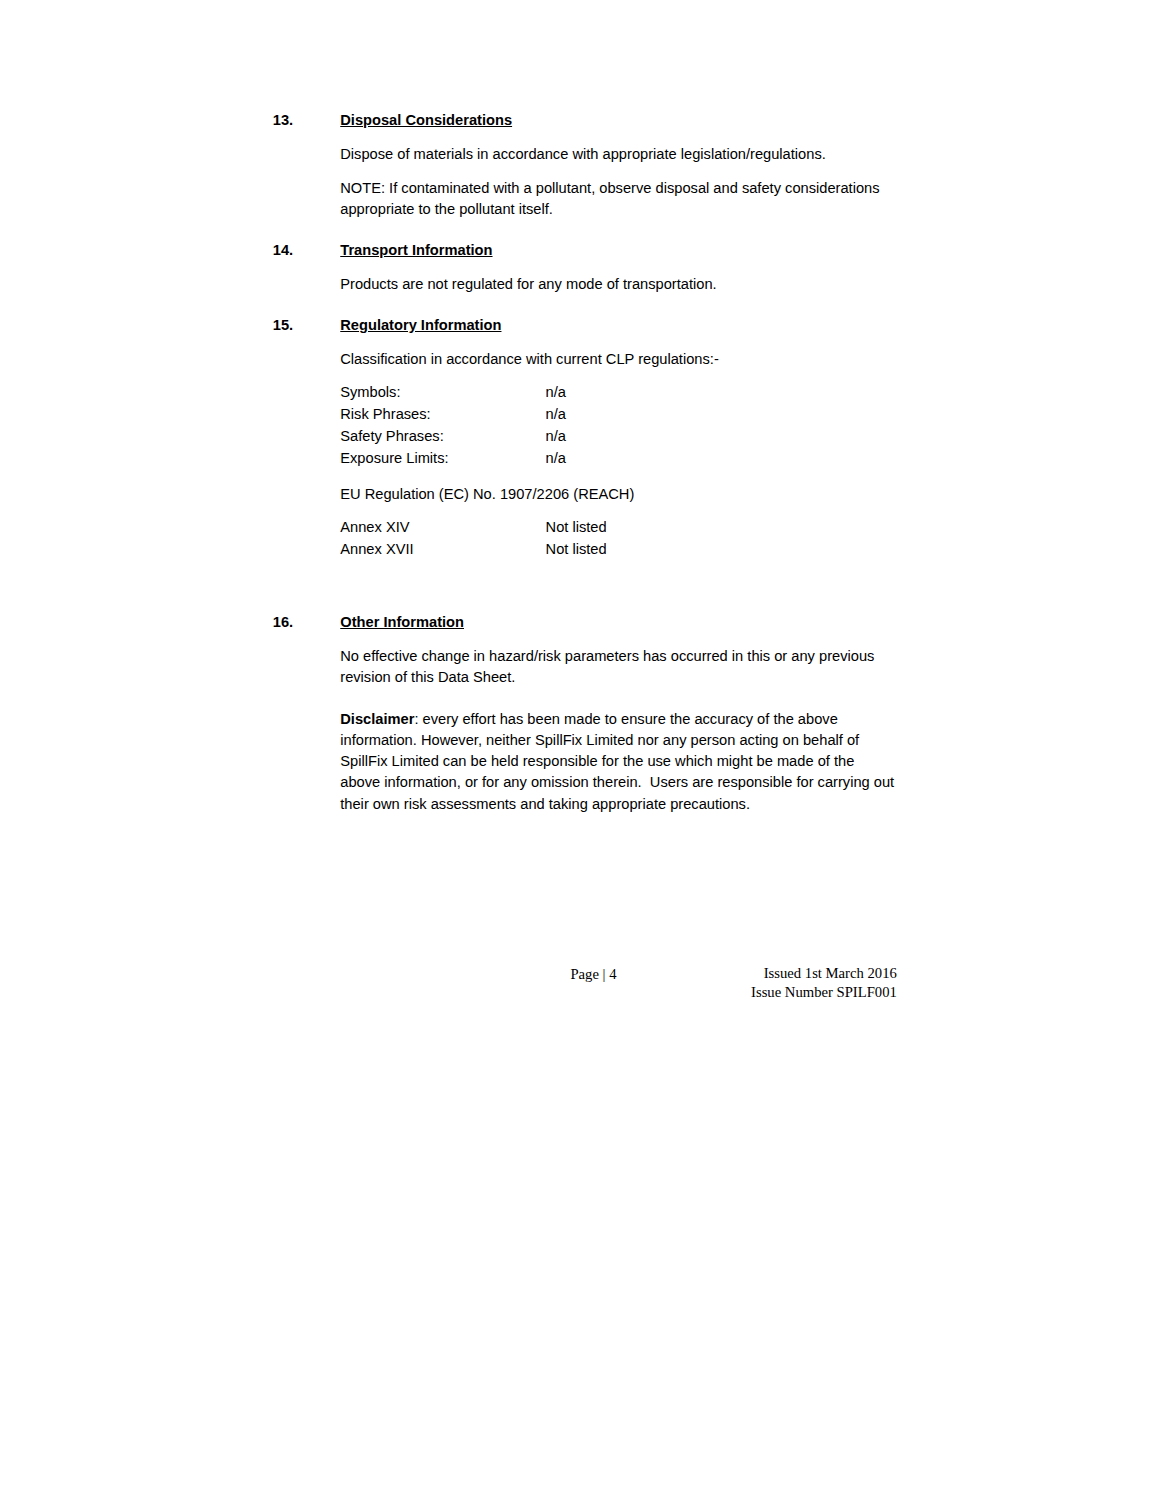13. Disposal Considerations
Dispose of materials in accordance with appropriate legislation/regulations.
NOTE: If contaminated with a pollutant, observe disposal and safety considerations appropriate to the pollutant itself.
14. Transport Information
Products are not regulated for any mode of transportation.
15. Regulatory Information
Classification in accordance with current CLP regulations:-
| Symbols: | n/a |
| Risk Phrases: | n/a |
| Safety Phrases: | n/a |
| Exposure Limits: | n/a |
EU Regulation (EC) No. 1907/2206 (REACH)
| Annex XIV | Not listed |
| Annex XVII | Not listed |
16. Other Information
No effective change in hazard/risk parameters has occurred in this or any previous revision of this Data Sheet.
Disclaimer: every effort has been made to ensure the accuracy of the above information. However, neither SpillFix Limited nor any person acting on behalf of SpillFix Limited can be held responsible for the use which might be made of the above information, or for any omission therein. Users are responsible for carrying out their own risk assessments and taking appropriate precautions.
Page | 4
Issued 1st March 2016
Issue Number SPILF001